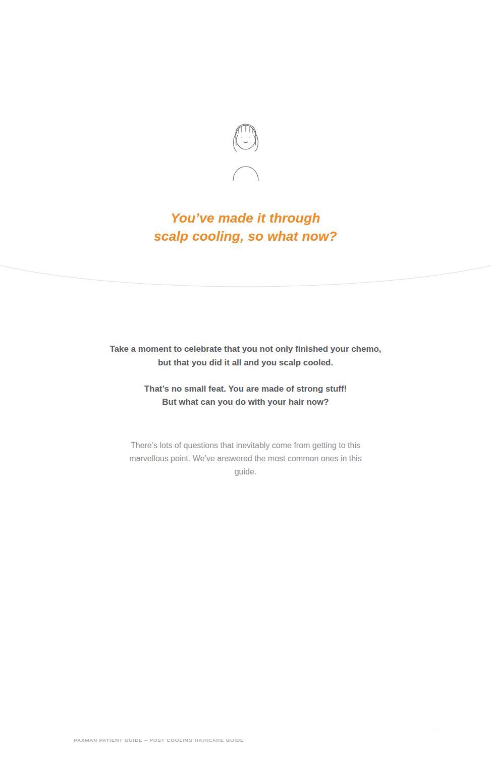You’ve made it through
scalp cooling, so what now?
Take a moment to celebrate that you not only finished your chemo, but that you did it all and you scalp cooled.
That’s no small feat. You are made of strong stuff!
But what can you do with your hair now?
There’s lots of questions that inevitably come from getting to this marvellous point. We’ve answered the most common ones in this guide.
Paxman Patient Guide – Post Cooling Haircare Guide